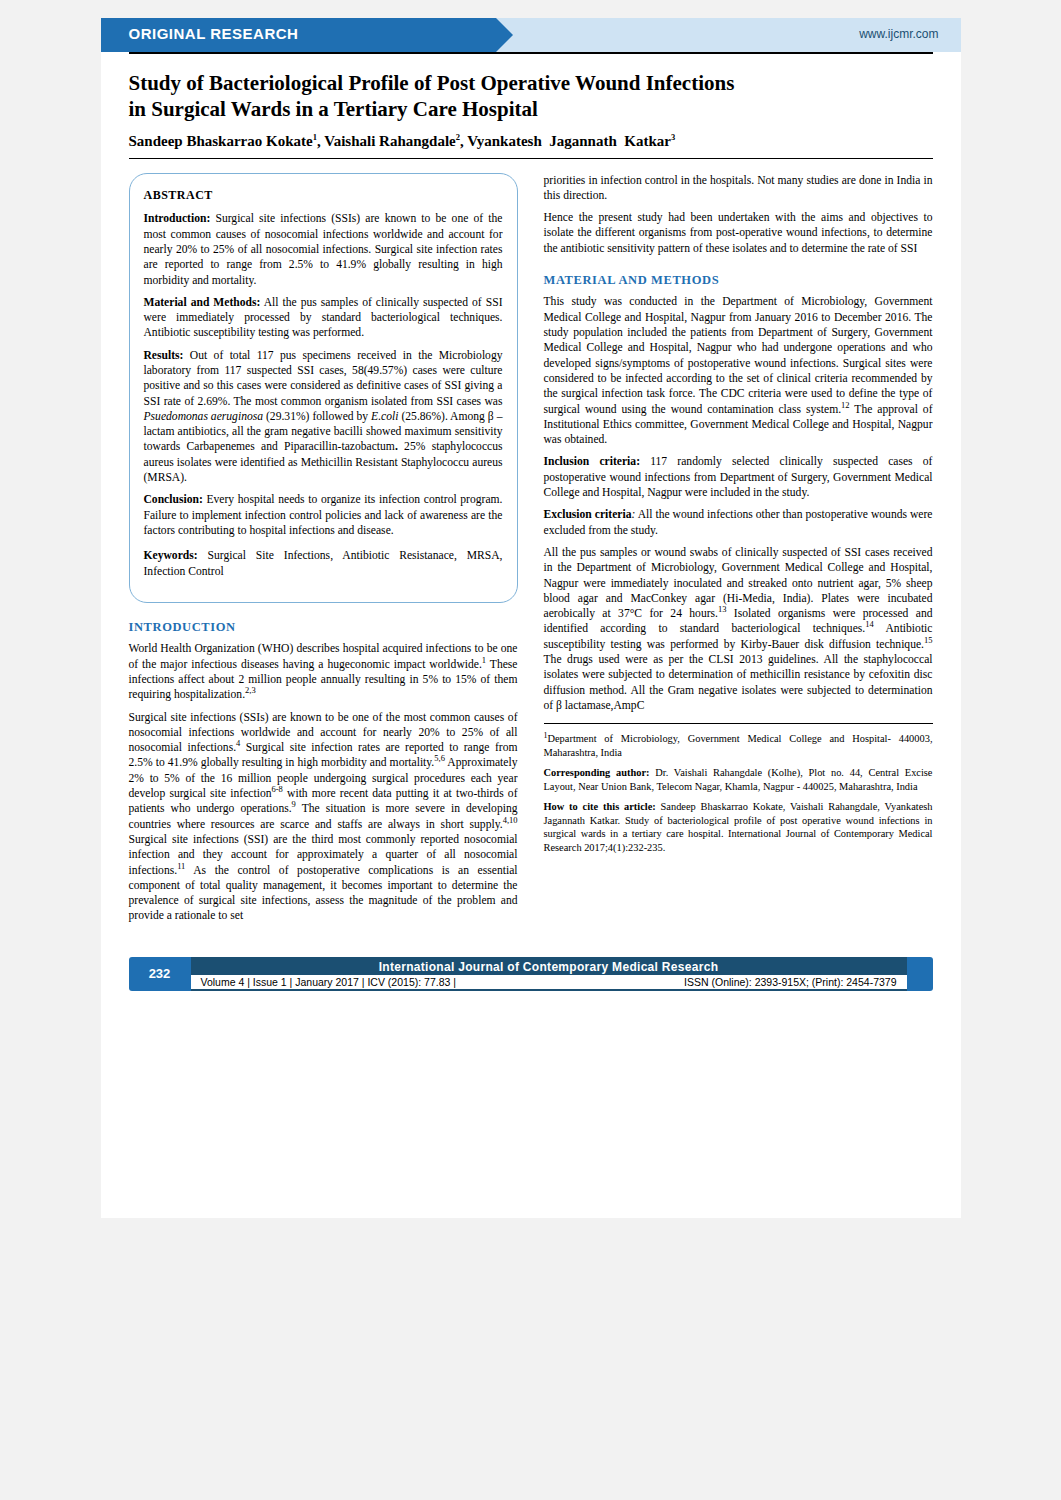ORIGINAL RESEARCH
www.ijcmr.com
Study of Bacteriological Profile of Post Operative Wound Infections
in Surgical Wards in a Tertiary Care Hospital
Sandeep Bhaskarrao Kokate1, Vaishali Rahangdale2, Vyankatesh Jagannath Katkar3
ABSTRACT
Introduction: Surgical site infections (SSIs) are known to be one of the most common causes of nosocomial infections worldwide and account for nearly 20% to 25% of all nosocomial infections. Surgical site infection rates are reported to range from 2.5% to 41.9% globally resulting in high morbidity and mortality.
Material and Methods: All the pus samples of clinically suspected of SSI were immediately processed by standard bacteriological techniques. Antibiotic susceptibility testing was performed.
Results: Out of total 117 pus specimens received in the Microbiology laboratory from 117 suspected SSI cases, 58(49.57%) cases were culture positive and so this cases were considered as definitive cases of SSI giving a SSI rate of 2.69%. The most common organism isolated from SSI cases was Psuedomonas aeruginosa (29.31%) followed by E.coli (25.86%). Among β – lactam antibiotics, all the gram negative bacilli showed maximum sensitivity towards Carbapenemes and Piparacillin-tazobactum. 25% staphylococcus aureus isolates were identified as Methicillin Resistant Staphylococcu aureus (MRSA).
Conclusion: Every hospital needs to organize its infection control program. Failure to implement infection control policies and lack of awareness are the factors contributing to hospital infections and disease.
Keywords: Surgical Site Infections, Antibiotic Resistanace, MRSA, Infection Control
INTRODUCTION
World Health Organization (WHO) describes hospital acquired infections to be one of the major infectious diseases having a hugeconomic impact worldwide.1 These infections affect about 2 million people annually resulting in 5% to 15% of them requiring hospitalization.2,3
Surgical site infections (SSIs) are known to be one of the most common causes of nosocomial infections worldwide and account for nearly 20% to 25% of all nosocomial infections.4 Surgical site infection rates are reported to range from 2.5% to 41.9% globally resulting in high morbidity and mortality.5,6 Approximately 2% to 5% of the 16 million people undergoing surgical procedures each year develop surgical site infection6-8 with more recent data putting it at two-thirds of patients who undergo operations.9 The situation is more severe in developing countries where resources are scarce and staffs are always in short supply.4,10 Surgical site infections (SSI) are the third most commonly reported nosocomial infection and they account for approximately a quarter of all nosocomial infections.11 As the control of postoperative complications is an essential component of total quality management, it becomes important to determine the prevalence of surgical site infections, assess the magnitude of the problem and provide a rationale to set
priorities in infection control in the hospitals. Not many studies are done in India in this direction.
Hence the present study had been undertaken with the aims and objectives to isolate the different organisms from post-operative wound infections, to determine the antibiotic sensitivity pattern of these isolates and to determine the rate of SSI
MATERIAL AND METHODS
This study was conducted in the Department of Microbiology, Government Medical College and Hospital, Nagpur from January 2016 to December 2016. The study population included the patients from Department of Surgery, Government Medical College and Hospital, Nagpur who had undergone operations and who developed signs/symptoms of postoperative wound infections. Surgical sites were considered to be infected according to the set of clinical criteria recommended by the surgical infection task force. The CDC criteria were used to define the type of surgical wound using the wound contamination class system.12 The approval of Institutional Ethics committee, Government Medical College and Hospital, Nagpur was obtained.
Inclusion criteria: 117 randomly selected clinically suspected cases of postoperative wound infections from Department of Surgery, Government Medical College and Hospital, Nagpur were included in the study.
Exclusion criteria: All the wound infections other than postoperative wounds were excluded from the study.
All the pus samples or wound swabs of clinically suspected of SSI cases received in the Department of Microbiology, Government Medical College and Hospital, Nagpur were immediately inoculated and streaked onto nutrient agar, 5% sheep blood agar and MacConkey agar (Hi-Media, India). Plates were incubated aerobically at 37°C for 24 hours.13 Isolated organisms were processed and identified according to standard bacteriological techniques.14 Antibiotic susceptibility testing was performed by Kirby-Bauer disk diffusion technique.15 The drugs used were as per the CLSI 2013 guidelines. All the staphylococcal isolates were subjected to determination of methicillin resistance by cefoxitin disc diffusion method. All the Gram negative isolates were subjected to determination of β lactamase,AmpC
1Department of Microbiology, Government Medical College and Hospital- 440003, Maharashtra, India
Corresponding author: Dr. Vaishali Rahangdale (Kolhe), Plot no. 44, Central Excise Layout, Near Union Bank, Telecom Nagar, Khamla, Nagpur - 440025, Maharashtra, India
How to cite this article: Sandeep Bhaskarrao Kokate, Vaishali Rahangdale, Vyankatesh Jagannath Katkar. Study of bacteriological profile of post operative wound infections in surgical wards in a tertiary care hospital. International Journal of Contemporary Medical Research 2017;4(1):232-235.
232
International Journal of Contemporary Medical Research
Volume 4 | Issue 1 | January 2017 | ICV (2015): 77.83 | ISSN (Online): 2393-915X; (Print): 2454-7379